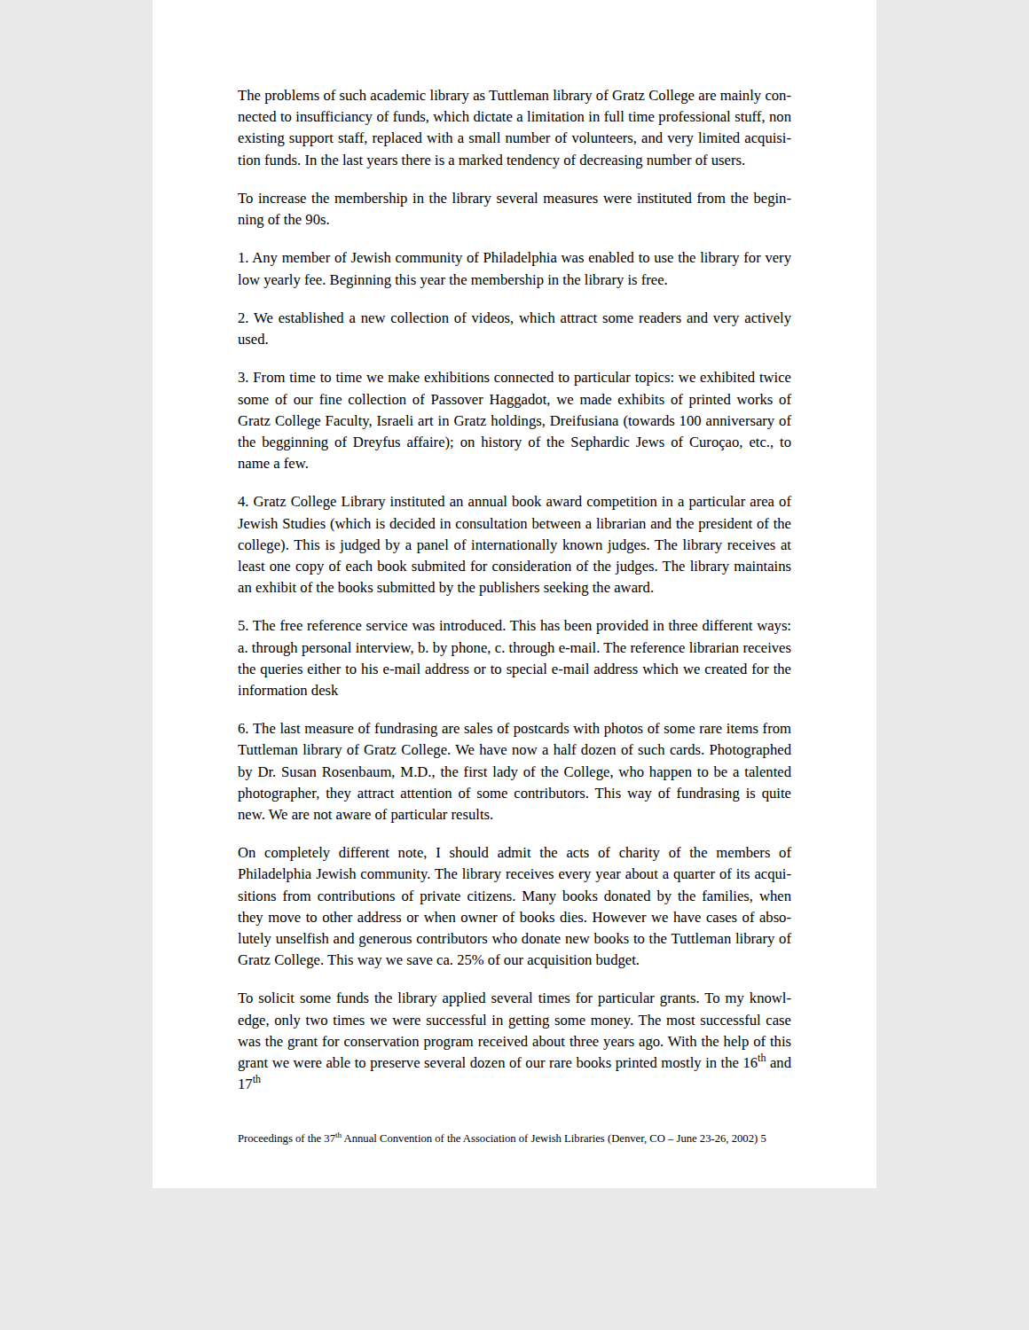The problems of such academic library as Tuttleman library of Gratz College are mainly connected to insufficiancy of funds, which dictate a limitation in full time professional stuff, non existing support staff, replaced with a small number of volunteers, and very limited acquisition funds. In the last years there is a marked tendency of decreasing number of users.
To increase the membership in the library several measures were instituted from the beginning of the 90s.
1. Any member of Jewish community of Philadelphia was enabled to use the library for very low yearly fee. Beginning this year the membership in the library is free.
2. We established a new collection of videos, which attract some readers and very actively used.
3. From time to time we make exhibitions connected to particular topics: we exhibited twice some of our fine collection of Passover Haggadot, we made exhibits of printed works of Gratz College Faculty, Israeli art in Gratz holdings, Dreifusiana (towards 100 anniversary of the begginning of Dreyfus affaire); on history of the Sephardic Jews of Curoçao, etc., to name a few.
4. Gratz College Library instituted an annual book award competition in a particular area of Jewish Studies (which is decided in consultation between a librarian and the president of the college). This is judged by a panel of internationally known judges. The library receives at least one copy of each book submited for consideration of the judges. The library maintains an exhibit of the books submitted by the publishers seeking the award.
5. The free reference service was introduced. This has been provided in three different ways: a. through personal interview, b. by phone, c. through e-mail. The reference librarian receives the queries either to his e-mail address or to special e-mail address which we created for the information desk
6. The last measure of fundrasing are sales of postcards with photos of some rare items from Tuttleman library of Gratz College. We have now a half dozen of such cards. Photographed by Dr. Susan Rosenbaum, M.D., the first lady of the College, who happen to be a talented photographer, they attract attention of some contributors. This way of fundrasing is quite new. We are not aware of particular results.
On completely different note, I should admit the acts of charity of the members of Philadelphia Jewish community. The library receives every year about a quarter of its acquisitions from contributions of private citizens. Many books donated by the families, when they move to other address or when owner of books dies. However we have cases of absolutely unselfish and generous contributors who donate new books to the Tuttleman library of Gratz College. This way we save ca. 25% of our acquisition budget.
To solicit some funds the library applied several times for particular grants. To my knowledge, only two times we were successful in getting some money. The most successful case was the grant for conservation program received about three years ago. With the help of this grant we were able to preserve several dozen of our rare books printed mostly in the 16th and 17th
Proceedings of the 37th Annual Convention of the Association of Jewish Libraries (Denver, CO – June 23-26, 2002) 5